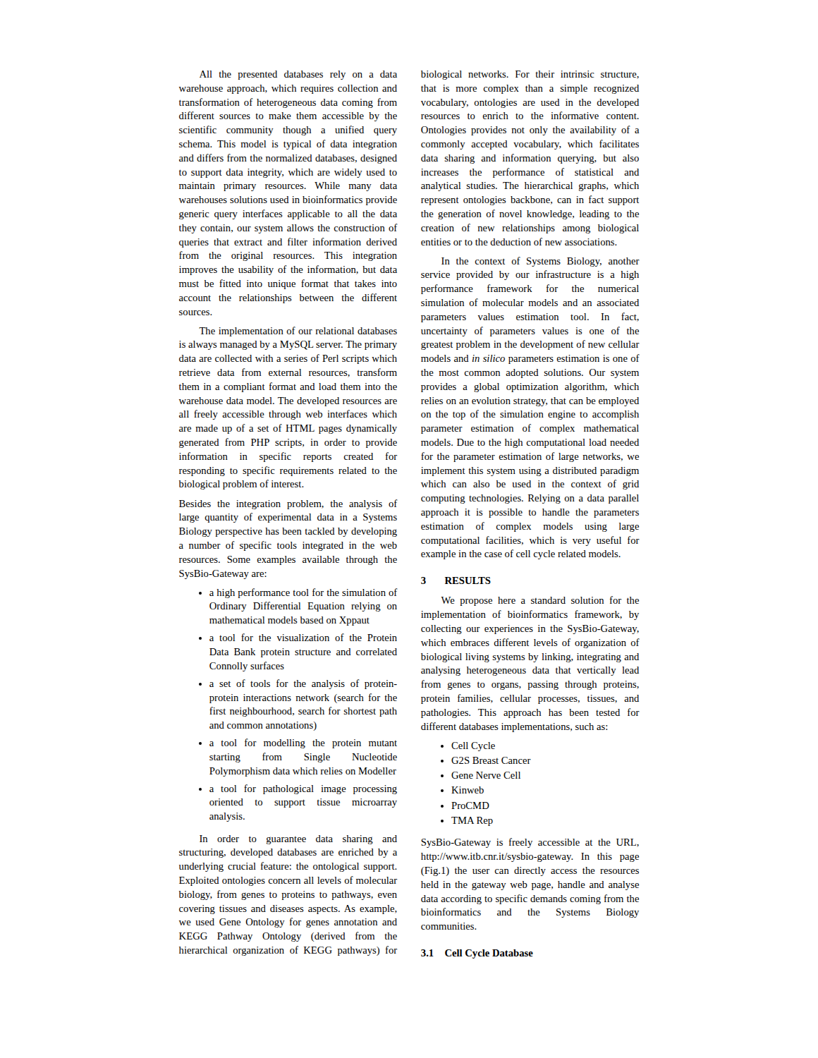All the presented databases rely on a data warehouse approach, which requires collection and transformation of heterogeneous data coming from different sources to make them accessible by the scientific community though a unified query schema. This model is typical of data integration and differs from the normalized databases, designed to support data integrity, which are widely used to maintain primary resources. While many data warehouses solutions used in bioinformatics provide generic query interfaces applicable to all the data they contain, our system allows the construction of queries that extract and filter information derived from the original resources. This integration improves the usability of the information, but data must be fitted into unique format that takes into account the relationships between the different sources.
The implementation of our relational databases is always managed by a MySQL server. The primary data are collected with a series of Perl scripts which retrieve data from external resources, transform them in a compliant format and load them into the warehouse data model. The developed resources are all freely accessible through web interfaces which are made up of a set of HTML pages dynamically generated from PHP scripts, in order to provide information in specific reports created for responding to specific requirements related to the biological problem of interest.
Besides the integration problem, the analysis of large quantity of experimental data in a Systems Biology perspective has been tackled by developing a number of specific tools integrated in the web resources. Some examples available through the SysBio-Gateway are:
a high performance tool for the simulation of Ordinary Differential Equation relying on mathematical models based on Xppaut
a tool for the visualization of the Protein Data Bank protein structure and correlated Connolly surfaces
a set of tools for the analysis of protein-protein interactions network (search for the first neighbourhood, search for shortest path and common annotations)
a tool for modelling the protein mutant starting from Single Nucleotide Polymorphism data which relies on Modeller
a tool for pathological image processing oriented to support tissue microarray analysis.
In order to guarantee data sharing and structuring, developed databases are enriched by a underlying crucial feature: the ontological support. Exploited ontologies concern all levels of molecular biology, from genes to proteins to pathways, even covering tissues and diseases aspects. As example, we used Gene Ontology for genes annotation and KEGG Pathway Ontology (derived from the hierarchical organization of KEGG pathways) for biological networks. For their intrinsic structure, that is more complex than a simple recognized vocabulary, ontologies are used in the developed resources to enrich to the informative content. Ontologies provides not only the availability of a commonly accepted vocabulary, which facilitates data sharing and information querying, but also increases the performance of statistical and analytical studies. The hierarchical graphs, which represent ontologies backbone, can in fact support the generation of novel knowledge, leading to the creation of new relationships among biological entities or to the deduction of new associations.
In the context of Systems Biology, another service provided by our infrastructure is a high performance framework for the numerical simulation of molecular models and an associated parameters values estimation tool. In fact, uncertainty of parameters values is one of the greatest problem in the development of new cellular models and in silico parameters estimation is one of the most common adopted solutions. Our system provides a global optimization algorithm, which relies on an evolution strategy, that can be employed on the top of the simulation engine to accomplish parameter estimation of complex mathematical models. Due to the high computational load needed for the parameter estimation of large networks, we implement this system using a distributed paradigm which can also be used in the context of grid computing technologies. Relying on a data parallel approach it is possible to handle the parameters estimation of complex models using large computational facilities, which is very useful for example in the case of cell cycle related models.
3 RESULTS
We propose here a standard solution for the implementation of bioinformatics framework, by collecting our experiences in the SysBio-Gateway, which embraces different levels of organization of biological living systems by linking, integrating and analysing heterogeneous data that vertically lead from genes to organs, passing through proteins, protein families, cellular processes, tissues, and pathologies. This approach has been tested for different databases implementations, such as:
Cell Cycle
G2S Breast Cancer
Gene Nerve Cell
Kinweb
ProCMD
TMA Rep
SysBio-Gateway is freely accessible at the URL, http://www.itb.cnr.it/sysbio-gateway. In this page (Fig.1) the user can directly access the resources held in the gateway web page, handle and analyse data according to specific demands coming from the bioinformatics and the Systems Biology communities.
3.1 Cell Cycle Database